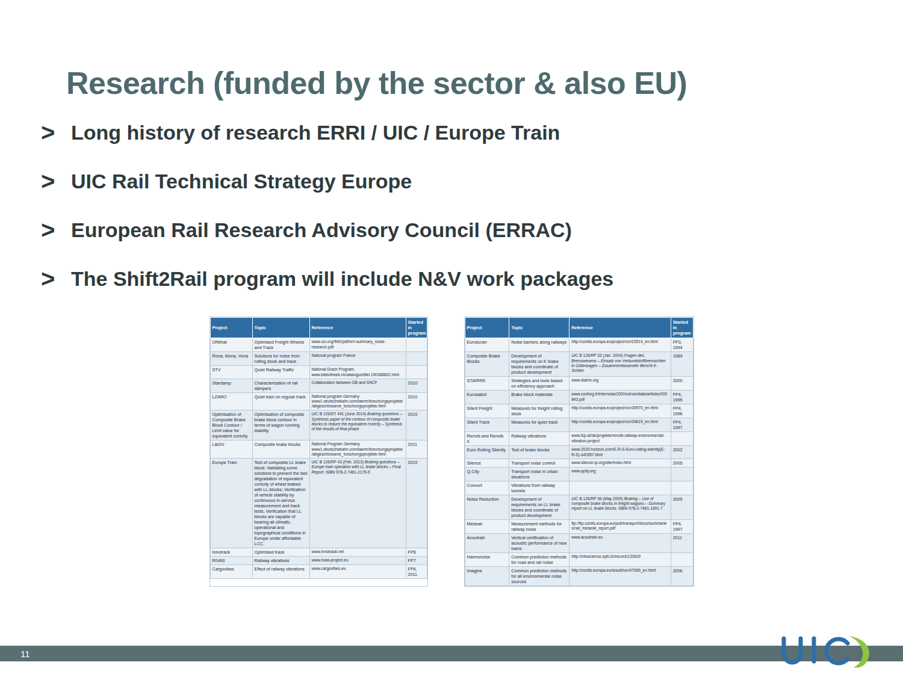Research (funded by the sector & also EU)
Long history of research ERRI / UIC / Europe Train
UIC Rail Technical Strategy Europe
European Rail Research Advisory Council (ERRAC)
The Shift2Rail program will include N&V work packages
| Project | Topic | Reference | Started in program |
| --- | --- | --- | --- |
| OfWhat | Optimised Freight Wheels and Track | www.uic.org/IMG/pdf/erri-summary_noise-research.pdf | |
| Rona, Mona, Vona | Solutions for noise from rolling stock and track | National program France | |
| STV | Quiet Railway Traffic | National Dutch Program, www.bibliotheek.nl/catalogus/titel.190368802.html | |
| Stardamp | Characterisation of rail dampers | Collaboration between DB and SNCF | 2010 |
| LZARO | Quiet train on regular track | National program Germany www1.deutschebahn.com/laerm/forschungsprojekte/abgeschlossene_forschungsprojekte.html | 2010 |
| Optimisation of Composite Brake Block Contour / Limit value for equivalent conicity | Optimisation of composite brake block contour in terms of wagon running stability | UIC B 126/DT 441 (June 2014) Braking questions – Synthesis paper of the contour of composite brake blocks to reduce the equivalent conicity – Synthesis of the results of final phase | 2010 |
| LäGiV | Composite brake blocks | National Program Germany www1.deutschebahn.com/laerm/forschungsprojekte/abgeschlossene_forschungsprojekte.html | 2011 |
| Europe Train | Test of composite LL brake block: Validating some solutions to prevent the fast degradation of equivalent conicity of wheel braked with LL-blocks; Verification of vehicle stability by continuous in-service measurement and track tests; Verification that LL blocks are capable of bearing all climatic, operational and topographical conditions in Europe under affordable LCC. | UIC B 126/RP 43 (Feb. 2013) Braking questions – Europe train operation with LL brake blocks – Final Report. ISBN 978-2-7461-2179-9 | 2010 |
| Innotrack | Optimised track | www.innotrack.net | FP6 |
| RIVAS | Railway vibrations | www.rivas-project.eu | FP7 |
| Cargovibes | Effect of railway vibrations | www.cargovibes.eu | FP6, 2011 |
| Project | Topic | Reference | Started in program |
| --- | --- | --- | --- |
| Euroécran | Noise barriers along railways | http://cordis.europa.eu/project/rcn/22514_en.html | FP3, 1994 |
| Composite Brake Blocks | Development of requirements on K brake blocks and coordinate of product development | UIC B 126/RP 33 (Jan. 2004) Fragen des Bremswesens – Einsatz von Verbundstoffbremsohlen in Güterwagen – Zusammenfassender Bericht K-Sohlen | 1989 |
| STAIRRS | Strategies and tools based on efficiency approach | www.stairrs.org | 2000 |
| Eurosabot | Brake block materials | www.conforg.fr/internoise2000/cdrom/data/articles/000843.pdf | FP4, 1995 |
| Silent Freight | Measures for freight rolling stock | http://cordis.europa.eu/project/rcn/30970_en.html | FP4, 1996 |
| Silent Track | Measures for quiet track | http://cordis.europa.eu/project/rcn/34619_en.html | FP4, 1997 |
| Renvib and Renvib II | Railway vibrations | www.fcp.at/de/projekte/renvib-railway-environmental-vibration-project | |
| Euro Rolling Silently | Test of brake blocks | www.2020-horizon.com/E-R-S-Euro-rolling-silently(E-R-S)-s40357.html | 2002 |
| Silence | Transport noise control | www.silence-ip.org/site/index.html | 2005 |
| Q-City | Transport noise in urban situations | www.qcity.org | |
| Convurt | Vibrations from railway tunnels | | |
| Noise Reduction | Development of requirements on LL brake blocks and coordinate of product development | UIC B 126/RP 36 (May 2009) Braking – Use of composite brake blocks in freight wagons – Summary report on LL brake blocks. ISBN 978-2-7461-1691-7 | 2005 |
| Metarail | Measurement methods for railway noise | ftp://ftp.cordis.europa.eu/pub/transport/docs/summaries/rail_metarail_report.pdf | FP4, 1997 |
| Acoutrain | Vertical certification of acoustic performance of new trains | www.acoutrain.eu | 2011 |
| Harmonoise | Common prediction methods for road and rail noise | http://infoscience.epfl.ch/record/120620 | |
| Imagine | Common prediction methods for all environmental noise sources | http://cordis.europa.eu/result/rcn/47069_en.html | 2006 |
11